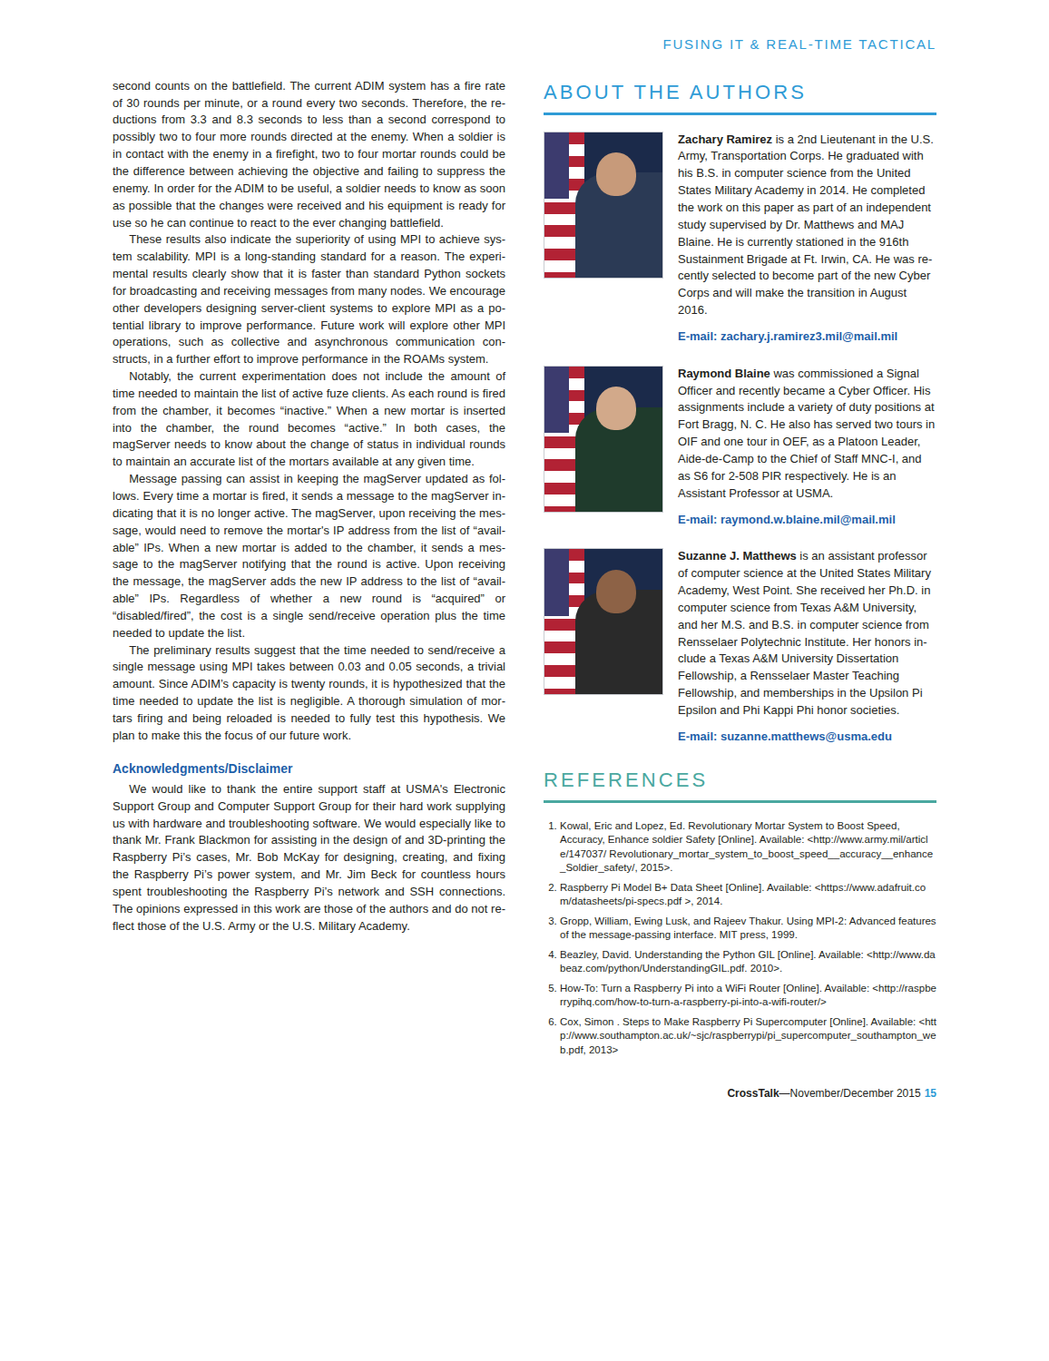Fusing IT & Real-Time Tactical
second counts on the battlefield. The current ADIM system has a fire rate of 30 rounds per minute, or a round every two seconds. Therefore, the reductions from 3.3 and 8.3 seconds to less than a second correspond to possibly two to four more rounds directed at the enemy. When a soldier is in contact with the enemy in a firefight, two to four mortar rounds could be the difference between achieving the objective and failing to suppress the enemy. In order for the ADIM to be useful, a soldier needs to know as soon as possible that the changes were received and his equipment is ready for use so he can continue to react to the ever changing battlefield.
These results also indicate the superiority of using MPI to achieve system scalability. MPI is a long-standing standard for a reason. The experimental results clearly show that it is faster than standard Python sockets for broadcasting and receiving messages from many nodes. We encourage other developers designing server-client systems to explore MPI as a potential library to improve performance. Future work will explore other MPI operations, such as collective and asynchronous communication constructs, in a further effort to improve performance in the ROAMs system.
Notably, the current experimentation does not include the amount of time needed to maintain the list of active fuze clients. As each round is fired from the chamber, it becomes “inactive.” When a new mortar is inserted into the chamber, the round becomes “active.” In both cases, the magServer needs to know about the change of status in individual rounds to maintain an accurate list of the mortars available at any given time.
Message passing can assist in keeping the magServer updated as follows. Every time a mortar is fired, it sends a message to the magServer indicating that it is no longer active. The magServer, upon receiving the message, would need to remove the mortar's IP address from the list of “available” IPs. When a new mortar is added to the chamber, it sends a message to the magServer notifying that the round is active. Upon receiving the message, the magServer adds the new IP address to the list of “available” IPs. Regardless of whether a new round is “acquired” or “disabled/fired”, the cost is a single send/receive operation plus the time needed to update the list.
The preliminary results suggest that the time needed to send/receive a single message using MPI takes between 0.03 and 0.05 seconds, a trivial amount. Since ADIM’s capacity is twenty rounds, it is hypothesized that the time needed to update the list is negligible. A thorough simulation of mortars firing and being reloaded is needed to fully test this hypothesis. We plan to make this the focus of our future work.
Acknowledgments/Disclaimer
We would like to thank the entire support staff at USMA's Electronic Support Group and Computer Support Group for their hard work supplying us with hardware and troubleshooting software. We would especially like to thank Mr. Frank Blackmon for assisting in the design of and 3D-printing the Raspberry Pi’s cases, Mr. Bob McKay for designing, creating, and fixing the Raspberry Pi’s power system, and Mr. Jim Beck for countless hours spent troubleshooting the Raspberry Pi’s network and SSH connections. The opinions expressed in this work are those of the authors and do not reflect those of the U.S. Army or the U.S. Military Academy.
About the Authors
Zachary Ramirez is a 2nd Lieutenant in the U.S. Army, Transportation Corps. He graduated with his B.S. in computer science from the United States Military Academy in 2014. He completed the work on this paper as part of an independent study supervised by Dr. Matthews and MAJ Blaine. He is currently stationed in the 916th Sustainment Brigade at Ft. Irwin, CA. He was recently selected to become part of the new Cyber Corps and will make the transition in August 2016.
E-mail: zachary.j.ramirez3.mil@mail.mil
Raymond Blaine was commissioned a Signal Officer and recently became a Cyber Officer. His assignments include a variety of duty positions at Fort Bragg, N. C. He also has served two tours in OIF and one tour in OEF, as a Platoon Leader, Aide-de-Camp to the Chief of Staff MNC-I, and as S6 for 2-508 PIR respectively. He is an Assistant Professor at USMA.
E-mail: raymond.w.blaine.mil@mail.mil
Suzanne J. Matthews is an assistant professor of computer science at the United States Military Academy, West Point. She received her Ph.D. in computer science from Texas A&M University, and her M.S. and B.S. in computer science from Rensselaer Polytechnic Institute. Her honors include a Texas A&M University Dissertation Fellowship, a Rensselaer Master Teaching Fellowship, and memberships in the Upsilon Pi Epsilon and Phi Kappi Phi honor societies.
E-mail: suzanne.matthews@usma.edu
References
Kowal, Eric and Lopez, Ed. Revolutionary Mortar System to Boost Speed, Accuracy, Enhance soldier Safety [Online]. Available: <http://www.army.mil/article/147037/ Revolutionary_mortar_system_to_boost_speed__accuracy__enhance_Soldier_safety/, 2015>.
Raspberry Pi Model B+ Data Sheet [Online]. Available: <https://www.adafruit.com/datasheets/pi-specs.pdf >, 2014.
Gropp, William, Ewing Lusk, and Rajeev Thakur. Using MPI-2: Advanced features of the message-passing interface. MIT press, 1999.
Beazley, David. Understanding the Python GIL [Online]. Available: <http://www.dabeaz.com/python/UnderstandingGIL.pdf. 2010>.
How-To: Turn a Raspberry Pi into a WiFi Router [Online]. Available: <http://raspberrypihq.com/how-to-turn-a-raspberry-pi-into-a-wifi-router/>
Cox, Simon . Steps to Make Raspberry Pi Supercomputer [Online]. Available: <http://www.southampton.ac.uk/~sjc/raspberrypi/pi_supercomputer_southampton_web.pdf, 2013>
CrossTalk—November/December 201515